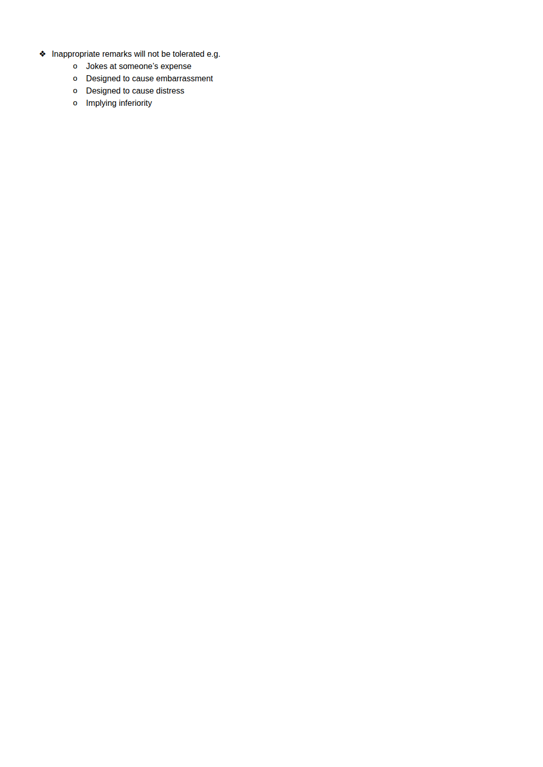Inappropriate remarks will not be tolerated e.g.
Jokes at someone’s expense
Designed to cause embarrassment
Designed to cause distress
Implying inferiority